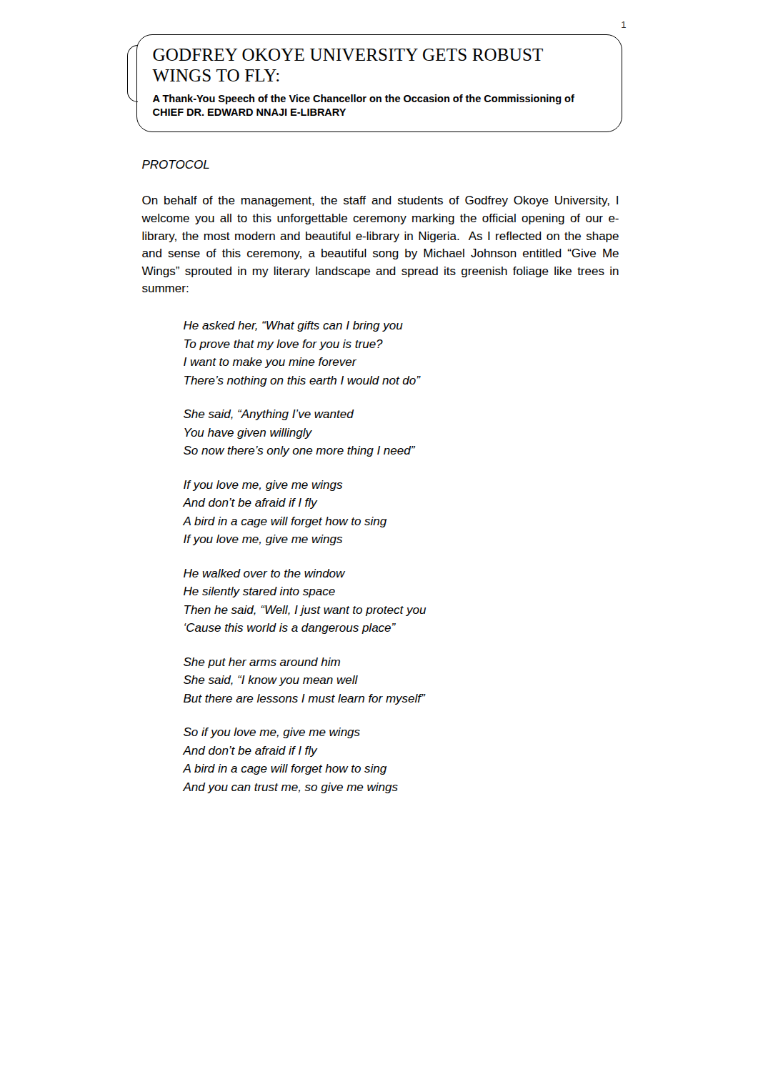1
GODFREY OKOYE UNIVERSITY GETS ROBUST WINGS TO FLY:
A Thank-You Speech of the Vice Chancellor on the Occasion of the Commissioning of CHIEF DR. EDWARD NNAJI E-LIBRARY
PROTOCOL
On behalf of the management, the staff and students of Godfrey Okoye University, I welcome you all to this unforgettable ceremony marking the official opening of our e-library, the most modern and beautiful e-library in Nigeria. As I reflected on the shape and sense of this ceremony, a beautiful song by Michael Johnson entitled “Give Me Wings” sprouted in my literary landscape and spread its greenish foliage like trees in summer:
He asked her, “What gifts can I bring you
To prove that my love for you is true?
I want to make you mine forever
There’s nothing on this earth I would not do”
She said, “Anything I’ve wanted
You have given willingly
So now there’s only one more thing I need”
If you love me, give me wings
And don’t be afraid if I fly
A bird in a cage will forget how to sing
If you love me, give me wings
He walked over to the window
He silently stared into space
Then he said, “Well, I just want to protect you
‘Cause this world is a dangerous place”
She put her arms around him
She said, “I know you mean well
But there are lessons I must learn for myself”
So if you love me, give me wings
And don’t be afraid if I fly
A bird in a cage will forget how to sing
And you can trust me, so give me wings